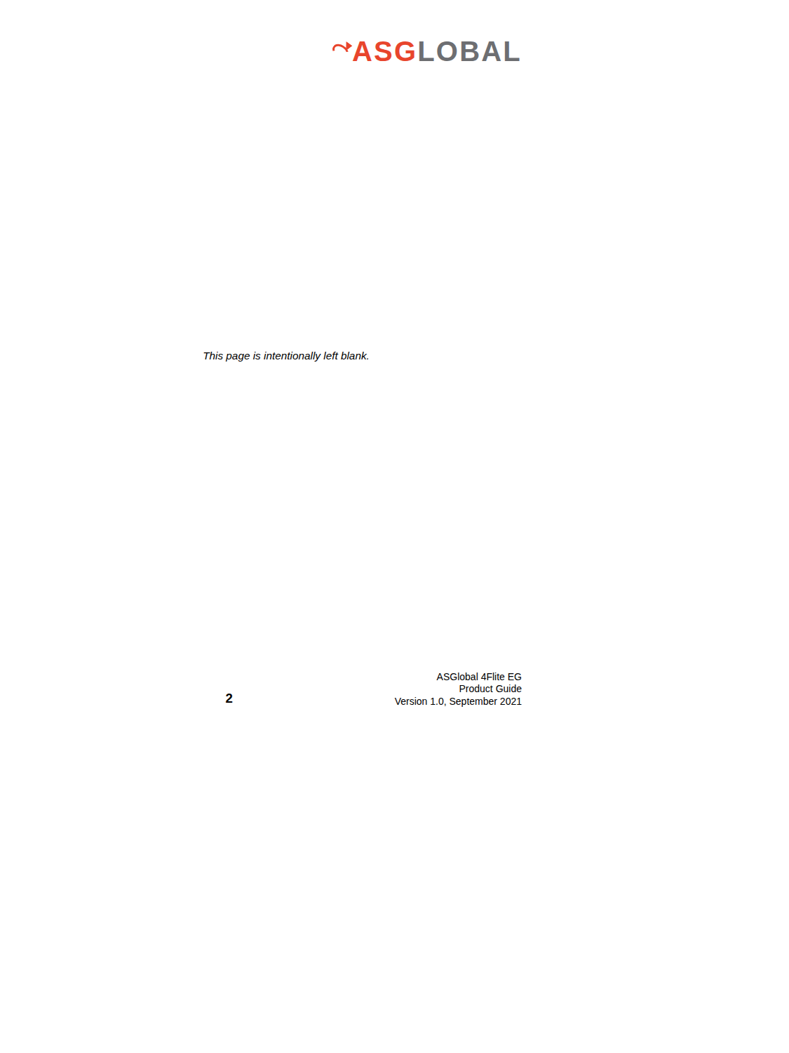AS GLOBAL
This page is intentionally left blank.
2
ASGlobal 4Flite EG
Product Guide
Version 1.0, September 2021